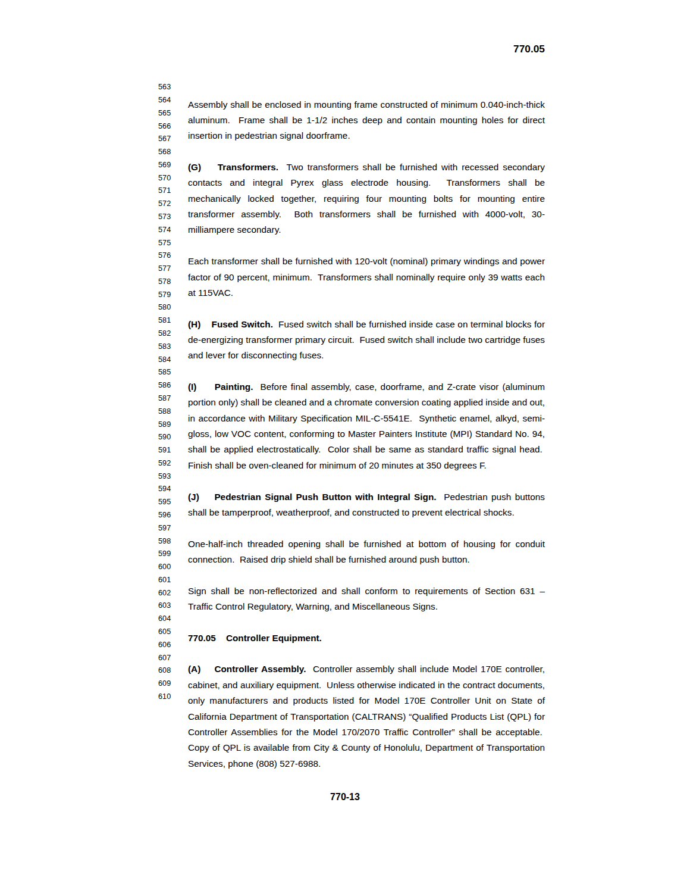770.05
563
564
565
566
567
568
569
570
571
572
573
574
575
576
577
578
579
580
581
582
583
584
585
586
587
588
589
590
591
592
593
594
595
596
597
598
599
600
601
602
603
604
605
606
607
608
609
610
Assembly shall be enclosed in mounting frame constructed of minimum 0.040-inch-thick aluminum. Frame shall be 1-1/2 inches deep and contain mounting holes for direct insertion in pedestrian signal doorframe.
(G) Transformers. Two transformers shall be furnished with recessed secondary contacts and integral Pyrex glass electrode housing. Transformers shall be mechanically locked together, requiring four mounting bolts for mounting entire transformer assembly. Both transformers shall be furnished with 4000-volt, 30-milliampere secondary.
Each transformer shall be furnished with 120-volt (nominal) primary windings and power factor of 90 percent, minimum. Transformers shall nominally require only 39 watts each at 115VAC.
(H) Fused Switch. Fused switch shall be furnished inside case on terminal blocks for de-energizing transformer primary circuit. Fused switch shall include two cartridge fuses and lever for disconnecting fuses.
(I) Painting. Before final assembly, case, doorframe, and Z-crate visor (aluminum portion only) shall be cleaned and a chromate conversion coating applied inside and out, in accordance with Military Specification MIL-C-5541E. Synthetic enamel, alkyd, semi-gloss, low VOC content, conforming to Master Painters Institute (MPI) Standard No. 94, shall be applied electrostatically. Color shall be same as standard traffic signal head. Finish shall be oven-cleaned for minimum of 20 minutes at 350 degrees F.
(J) Pedestrian Signal Push Button with Integral Sign. Pedestrian push buttons shall be tamperproof, weatherproof, and constructed to prevent electrical shocks.
One-half-inch threaded opening shall be furnished at bottom of housing for conduit connection. Raised drip shield shall be furnished around push button.
Sign shall be non-reflectorized and shall conform to requirements of Section 631 – Traffic Control Regulatory, Warning, and Miscellaneous Signs.
770.05 Controller Equipment.
(A) Controller Assembly. Controller assembly shall include Model 170E controller, cabinet, and auxiliary equipment. Unless otherwise indicated in the contract documents, only manufacturers and products listed for Model 170E Controller Unit on State of California Department of Transportation (CALTRANS) “Qualified Products List (QPL) for Controller Assemblies for the Model 170/2070 Traffic Controller” shall be acceptable. Copy of QPL is available from City & County of Honolulu, Department of Transportation Services, phone (808) 527-6988.
770-13